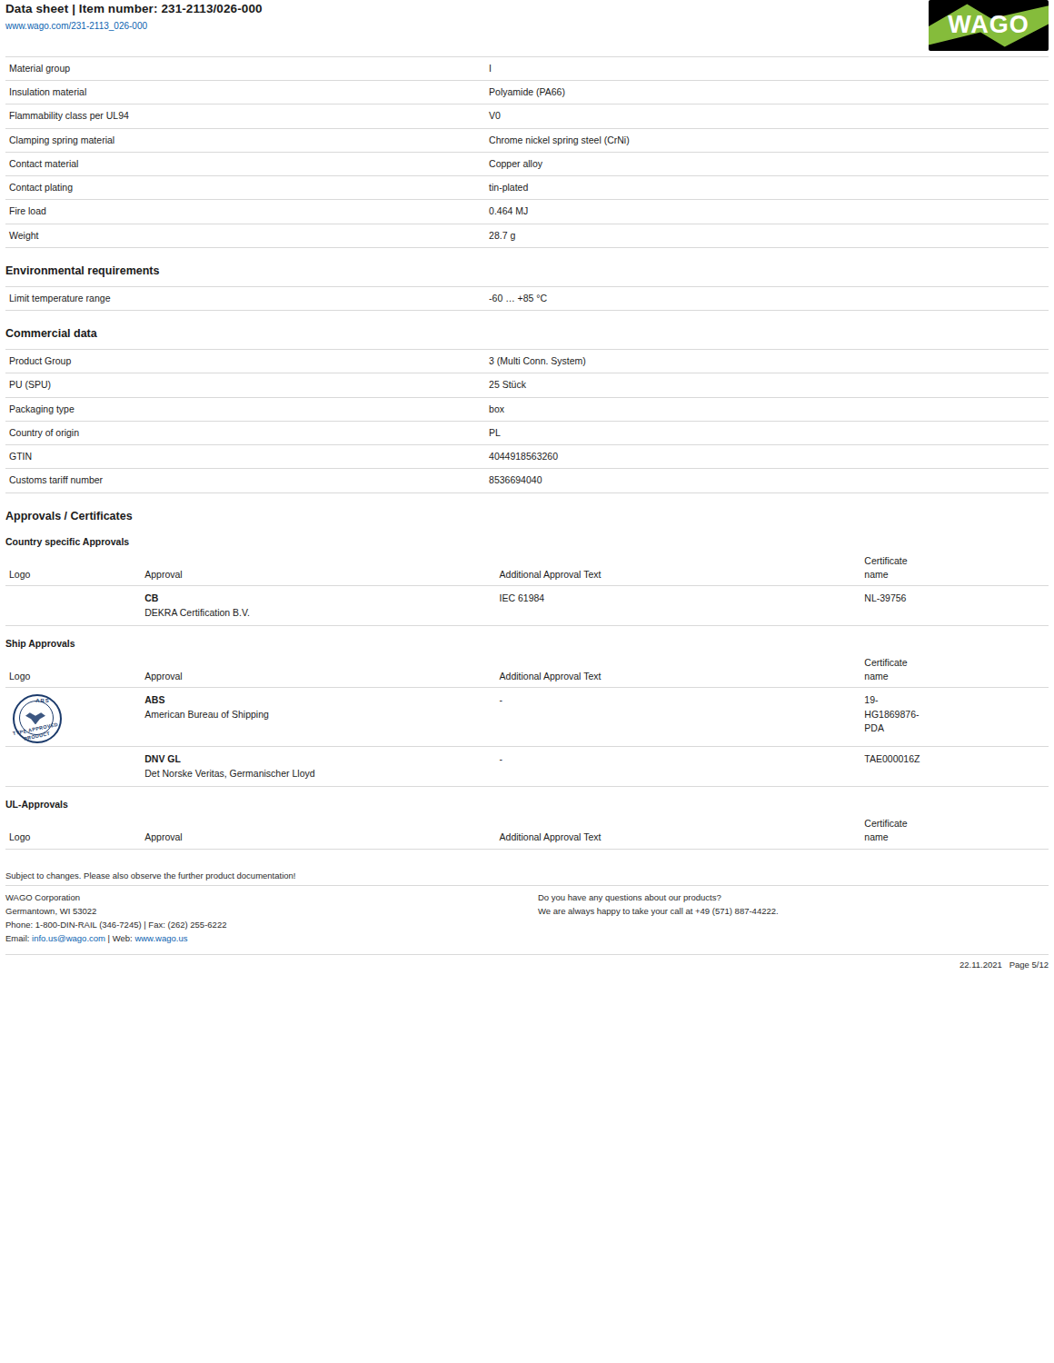Data sheet | Item number: 231-2113/026-000
www.wago.com/231-2113_026-000
WAGO
| Material group | I |
| Insulation material | Polyamide (PA66) |
| Flammability class per UL94 | V0 |
| Clamping spring material | Chrome nickel spring steel (CrNi) |
| Contact material | Copper alloy |
| Contact plating | tin-plated |
| Fire load | 0.464 MJ |
| Weight | 28.7 g |
Environmental requirements
| Limit temperature range | -60 … +85 °C |
Commercial data
| Product Group | 3 (Multi Conn. System) |
| PU (SPU) | 25 Stück |
| Packaging type | box |
| Country of origin | PL |
| GTIN | 4044918563260 |
| Customs tariff number | 8536694040 |
Approvals / Certificates
Country specific Approvals
| Logo | Approval | Additional Approval Text | Certificate name |
| --- | --- | --- | --- |
| | CB DEKRA Certification B.V. | IEC 61984 | NL-39756 |
Ship Approvals
| Logo | Approval | Additional Approval Text | Certificate name |
| --- | --- | --- | --- |
| ABS TYPE APPROVED PRODUCT | ABS American Bureau of Shipping | - | 19- HG1869876- PDA |
| | DNV GL Det Norske Veritas, Germanischer Lloyd | - | TAE000016Z |
UL-Approvals
| Logo | Approval | Additional Approval Text | Certificate name |
| --- | --- | --- | --- |
Subject to changes. Please also observe the further product documentation!
WAGO Corporation
Germantown, WI 53022
Phone: 1-800-DIN-RAIL (346-7245) | Fax: (262) 255-6222
Email: info.us@wago.com | Web: www.wago.us
Do you have any questions about our products?
We are always happy to take your call at +49 (571) 887-44222.
22.11.2021 Page 5/12